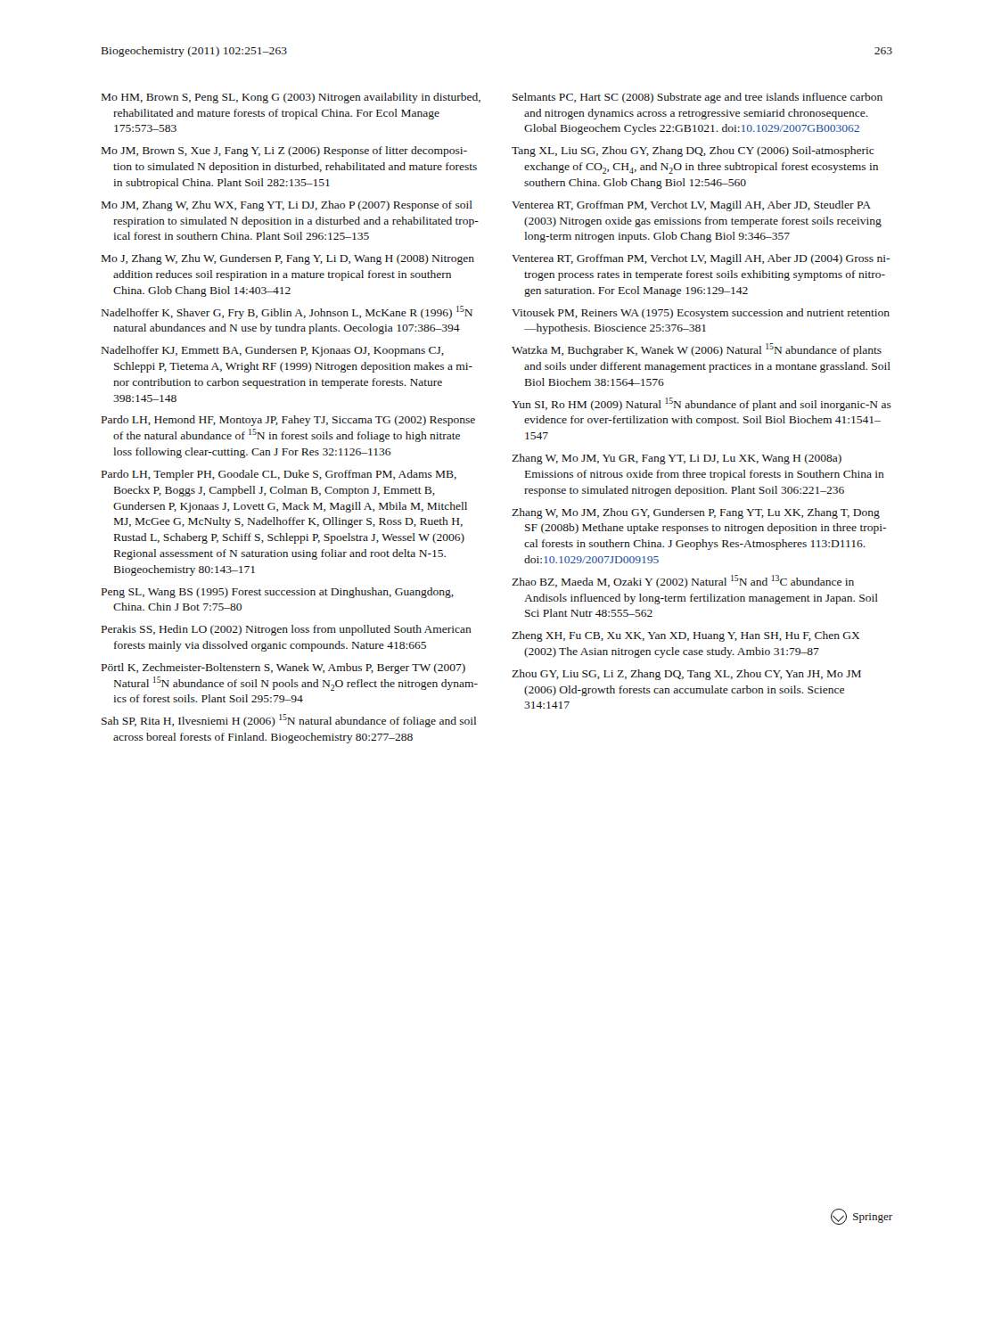Biogeochemistry (2011) 102:251–263 263
Mo HM, Brown S, Peng SL, Kong G (2003) Nitrogen availability in disturbed, rehabilitated and mature forests of tropical China. For Ecol Manage 175:573–583
Mo JM, Brown S, Xue J, Fang Y, Li Z (2006) Response of litter decomposition to simulated N deposition in disturbed, rehabilitated and mature forests in subtropical China. Plant Soil 282:135–151
Mo JM, Zhang W, Zhu WX, Fang YT, Li DJ, Zhao P (2007) Response of soil respiration to simulated N deposition in a disturbed and a rehabilitated tropical forest in southern China. Plant Soil 296:125–135
Mo J, Zhang W, Zhu W, Gundersen P, Fang Y, Li D, Wang H (2008) Nitrogen addition reduces soil respiration in a mature tropical forest in southern China. Glob Chang Biol 14:403–412
Nadelhoffer K, Shaver G, Fry B, Giblin A, Johnson L, McKane R (1996) 15N natural abundances and N use by tundra plants. Oecologia 107:386–394
Nadelhoffer KJ, Emmett BA, Gundersen P, Kjonaas OJ, Koopmans CJ, Schleppi P, Tietema A, Wright RF (1999) Nitrogen deposition makes a minor contribution to carbon sequestration in temperate forests. Nature 398:145–148
Pardo LH, Hemond HF, Montoya JP, Fahey TJ, Siccama TG (2002) Response of the natural abundance of 15N in forest soils and foliage to high nitrate loss following clear-cutting. Can J For Res 32:1126–1136
Pardo LH, Templer PH, Goodale CL, Duke S, Groffman PM, Adams MB, Boeckx P, Boggs J, Campbell J, Colman B, Compton J, Emmett B, Gundersen P, Kjonaas J, Lovett G, Mack M, Magill A, Mbila M, Mitchell MJ, McGee G, McNulty S, Nadelhoffer K, Ollinger S, Ross D, Rueth H, Rustad L, Schaberg P, Schiff S, Schleppi P, Spoelstra J, Wessel W (2006) Regional assessment of N saturation using foliar and root delta N-15. Biogeochemistry 80:143–171
Peng SL, Wang BS (1995) Forest succession at Dinghushan, Guangdong, China. Chin J Bot 7:75–80
Perakis SS, Hedin LO (2002) Nitrogen loss from unpolluted South American forests mainly via dissolved organic compounds. Nature 418:665
Pörtl K, Zechmeister-Boltenstern S, Wanek W, Ambus P, Berger TW (2007) Natural 15N abundance of soil N pools and N2O reflect the nitrogen dynamics of forest soils. Plant Soil 295:79–94
Sah SP, Rita H, Ilvesniemi H (2006) 15N natural abundance of foliage and soil across boreal forests of Finland. Biogeochemistry 80:277–288
Selmants PC, Hart SC (2008) Substrate age and tree islands influence carbon and nitrogen dynamics across a retrogressive semiarid chronosequence. Global Biogeochem Cycles 22:GB1021. doi:10.1029/2007GB003062
Tang XL, Liu SG, Zhou GY, Zhang DQ, Zhou CY (2006) Soil-atmospheric exchange of CO2, CH4, and N2O in three subtropical forest ecosystems in southern China. Glob Chang Biol 12:546–560
Venterea RT, Groffman PM, Verchot LV, Magill AH, Aber JD, Steudler PA (2003) Nitrogen oxide gas emissions from temperate forest soils receiving long-term nitrogen inputs. Glob Chang Biol 9:346–357
Venterea RT, Groffman PM, Verchot LV, Magill AH, Aber JD (2004) Gross nitrogen process rates in temperate forest soils exhibiting symptoms of nitrogen saturation. For Ecol Manage 196:129–142
Vitousek PM, Reiners WA (1975) Ecosystem succession and nutrient retention—hypothesis. Bioscience 25:376–381
Watzka M, Buchgraber K, Wanek W (2006) Natural 15N abundance of plants and soils under different management practices in a montane grassland. Soil Biol Biochem 38:1564–1576
Yun SI, Ro HM (2009) Natural 15N abundance of plant and soil inorganic-N as evidence for over-fertilization with compost. Soil Biol Biochem 41:1541–1547
Zhang W, Mo JM, Yu GR, Fang YT, Li DJ, Lu XK, Wang H (2008a) Emissions of nitrous oxide from three tropical forests in Southern China in response to simulated nitrogen deposition. Plant Soil 306:221–236
Zhang W, Mo JM, Zhou GY, Gundersen P, Fang YT, Lu XK, Zhang T, Dong SF (2008b) Methane uptake responses to nitrogen deposition in three tropical forests in southern China. J Geophys Res-Atmospheres 113:D1116. doi:10.1029/2007JD009195
Zhao BZ, Maeda M, Ozaki Y (2002) Natural 15N and 13C abundance in Andisols influenced by long-term fertilization management in Japan. Soil Sci Plant Nutr 48:555–562
Zheng XH, Fu CB, Xu XK, Yan XD, Huang Y, Han SH, Hu F, Chen GX (2002) The Asian nitrogen cycle case study. Ambio 31:79–87
Zhou GY, Liu SG, Li Z, Zhang DQ, Tang XL, Zhou CY, Yan JH, Mo JM (2006) Old-growth forests can accumulate carbon in soils. Science 314:1417
Springer